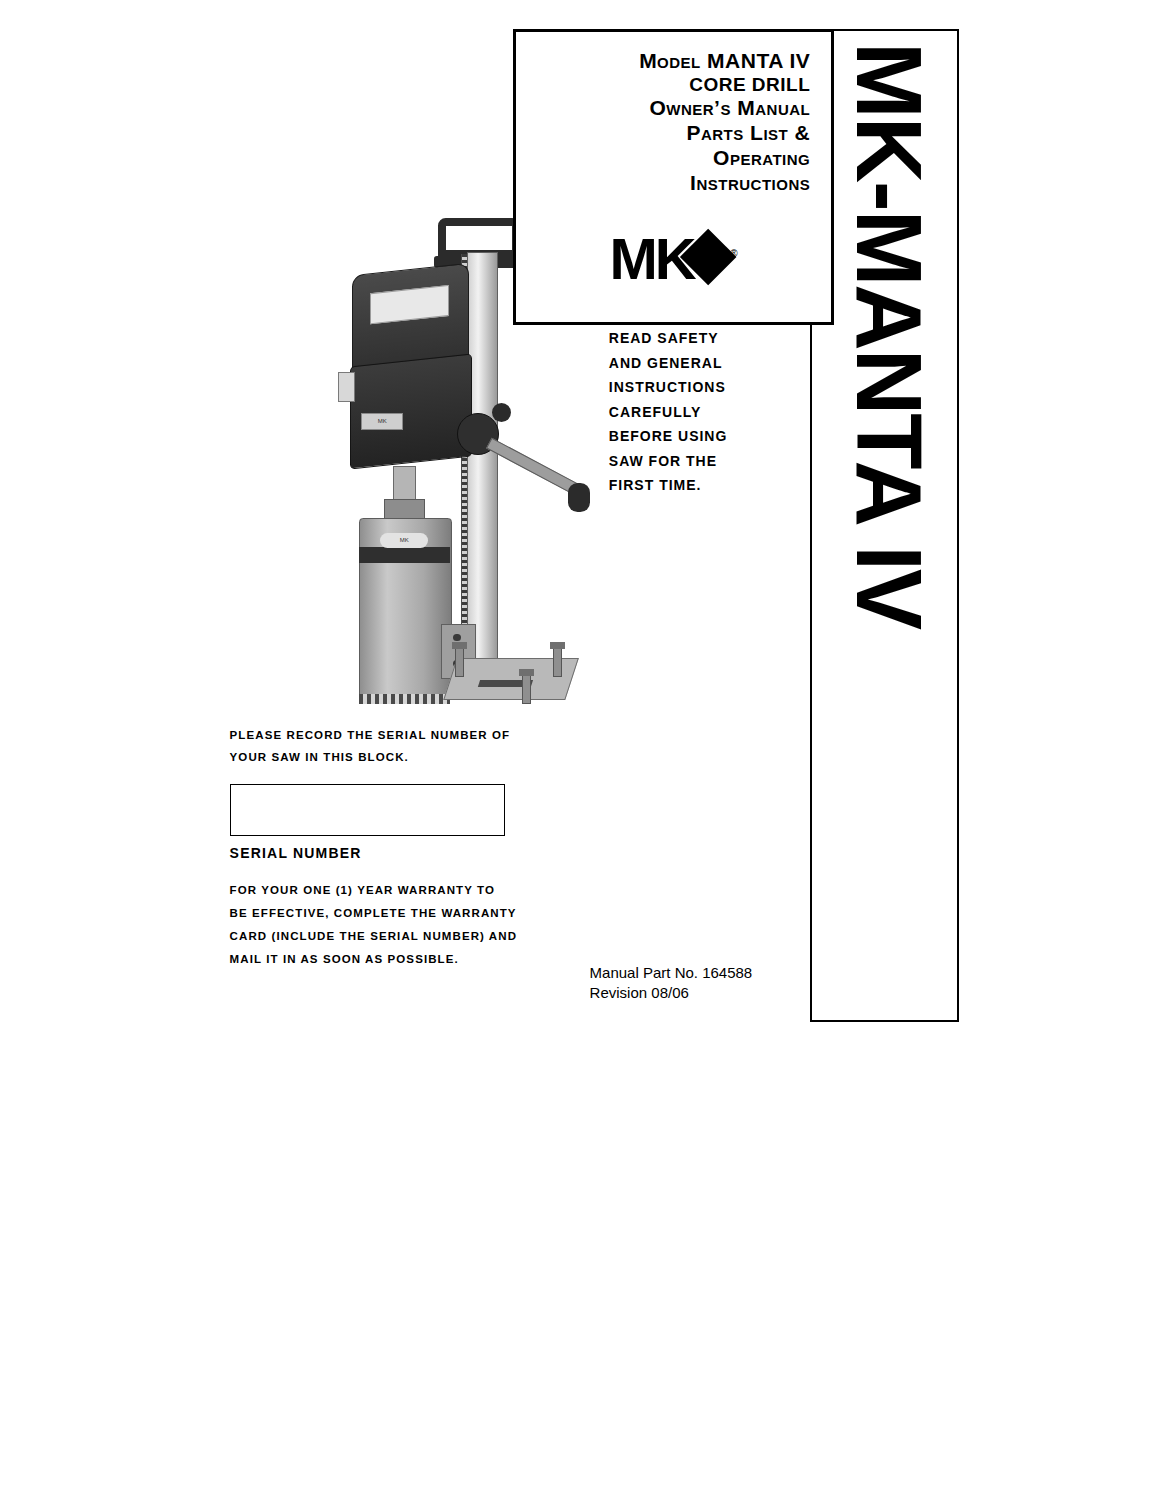MK-MANTA IV
Model MANTA IV
CORE DRILL
Owner’s Manual
Parts List &
Operating
Instructions
MK ®
Caution
Read safety
and general
instructions
carefully
before using
saw for the
first time.
MK
MK
Please record the serial number of
your saw in this block.
Serial Number
For your one (1) year warranty to
be effective, complete the warranty
card (include the serial number) and
mail it in as soon as possible.
Manual Part No. 164588
Revision 08/06